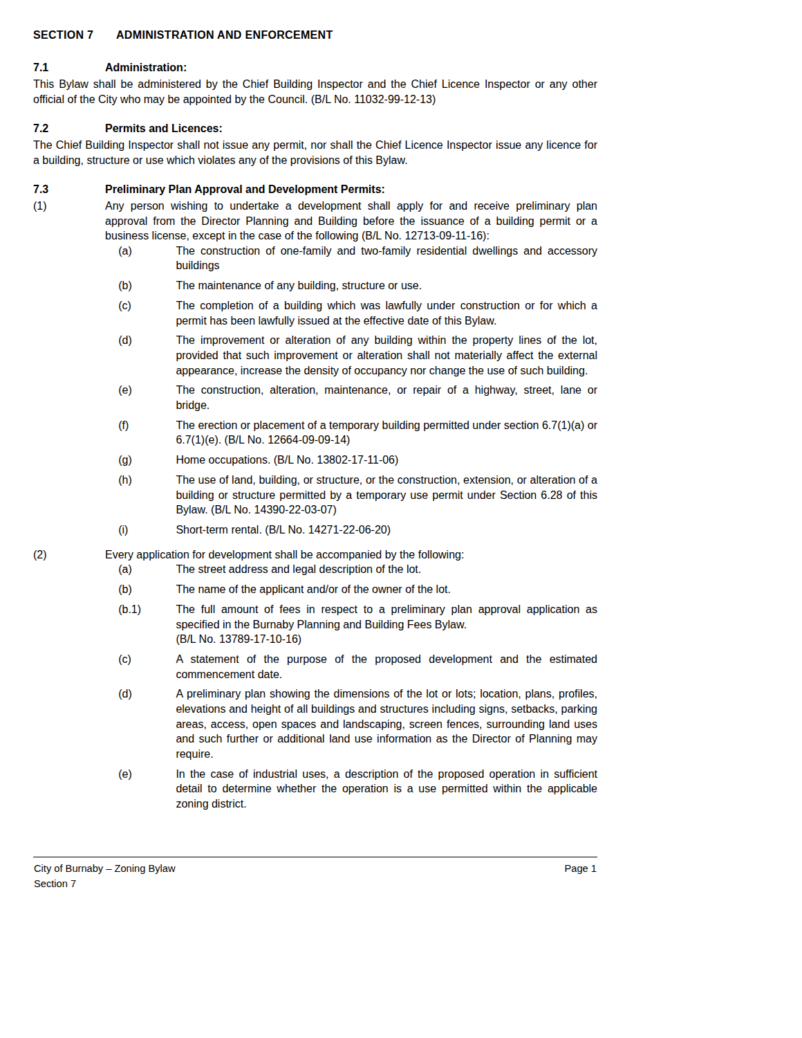SECTION 7 ADMINISTRATION AND ENFORCEMENT
7.1 Administration:
This Bylaw shall be administered by the Chief Building Inspector and the Chief Licence Inspector or any other official of the City who may be appointed by the Council. (B/L No. 11032-99-12-13)
7.2 Permits and Licences:
The Chief Building Inspector shall not issue any permit, nor shall the Chief Licence Inspector issue any licence for a building, structure or use which violates any of the provisions of this Bylaw.
7.3 Preliminary Plan Approval and Development Permits:
| (1) | Any person wishing to undertake a development shall apply for and receive preliminary plan approval from the Director Planning and Building before the issuance of a building permit or a business license, except in the case of the following (B/L No. 12713-09-11-16): / (a) / The construction of one-family and two-family residential dwellings and accessory buildings / / (b) / The maintenance of any building, structure or use. / / (c) / The completion of a building which was lawfully under construction or for which a permit has been lawfully issued at the effective date of this Bylaw. / / (d) / The improvement or alteration of any building within the property lines of the lot, provided that such improvement or alteration shall not materially affect the external appearance, increase the density of occupancy nor change the use of such building. / / (e) / The construction, alteration, maintenance, or repair of a highway, street, lane or bridge. / / (f) / The erection or placement of a temporary building permitted under section 6.7(1)(a) or 6.7(1)(e). (B/L No. 12664-09-09-14) / / (g) / Home occupations. (B/L No. 13802-17-11-06) / / (h) / The use of land, building, or structure, or the construction, extension, or alteration of a building or structure permitted by a temporary use permit under Section 6.28 of this Bylaw. (B/L No. 14390-22-03-07) / / (i) / Short-term rental. (B/L No. 14271-22-06-20) / |
| (2) | Every application for development shall be accompanied by the following: / (a) / The street address and legal description of the lot. / / (b) / The name of the applicant and/or of the owner of the lot. / / (b.1) / The full amount of fees in respect to a preliminary plan approval application as specified in the Burnaby Planning and Building Fees Bylaw. (B/L No. 13789-17-10-16) / / (c) / A statement of the purpose of the proposed development and the estimated commencement date. / / (d) / A preliminary plan showing the dimensions of the lot or lots; location, plans, profiles, elevations and height of all buildings and structures including signs, setbacks, parking areas, access, open spaces and landscaping, screen fences, surrounding land uses and such further or additional land use information as the Director of Planning may require. / / (e) / In the case of industrial uses, a description of the proposed operation in sufficient detail to determine whether the operation is a use permitted within the applicable zoning district. / |
| City of Burnaby – Zoning Bylaw | Page 1 |
| Section 7 | |